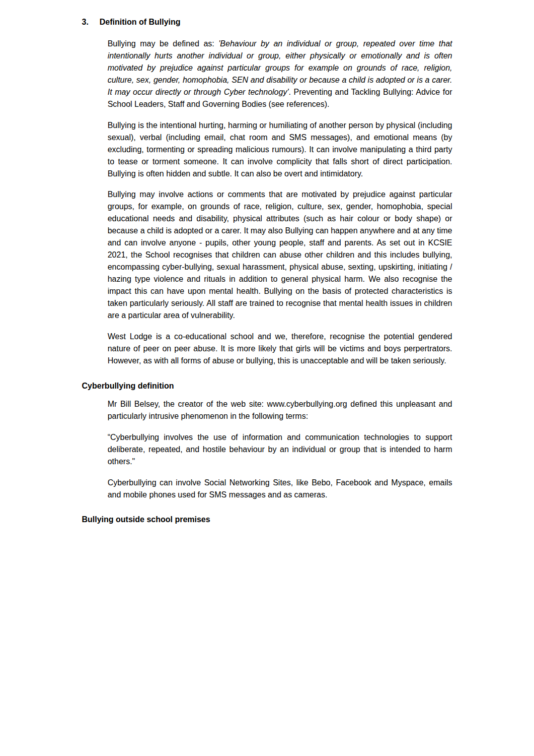3. Definition of Bullying
Bullying may be defined as: 'Behaviour by an individual or group, repeated over time that intentionally hurts another individual or group, either physically or emotionally and is often motivated by prejudice against particular groups for example on grounds of race, religion, culture, sex, gender, homophobia, SEN and disability or because a child is adopted or is a carer. It may occur directly or through Cyber technology'. Preventing and Tackling Bullying: Advice for School Leaders, Staff and Governing Bodies (see references).
Bullying is the intentional hurting, harming or humiliating of another person by physical (including sexual), verbal (including email, chat room and SMS messages), and emotional means (by excluding, tormenting or spreading malicious rumours). It can involve manipulating a third party to tease or torment someone. It can involve complicity that falls short of direct participation. Bullying is often hidden and subtle. It can also be overt and intimidatory.
Bullying may involve actions or comments that are motivated by prejudice against particular groups, for example, on grounds of race, religion, culture, sex, gender, homophobia, special educational needs and disability, physical attributes (such as hair colour or body shape) or because a child is adopted or a carer. It may also Bullying can happen anywhere and at any time and can involve anyone - pupils, other young people, staff and parents. As set out in KCSIE 2021, the School recognises that children can abuse other children and this includes bullying, encompassing cyber-bullying, sexual harassment, physical abuse, sexting, upskirting, initiating / hazing type violence and rituals in addition to general physical harm. We also recognise the impact this can have upon mental health. Bullying on the basis of protected characteristics is taken particularly seriously. All staff are trained to recognise that mental health issues in children are a particular area of vulnerability.
West Lodge is a co-educational school and we, therefore, recognise the potential gendered nature of peer on peer abuse. It is more likely that girls will be victims and boys perpertrators. However, as with all forms of abuse or bullying, this is unacceptable and will be taken seriously.
Cyberbullying definition
Mr Bill Belsey, the creator of the web site: www.cyberbullying.org defined this unpleasant and particularly intrusive phenomenon in the following terms:
“Cyberbullying involves the use of information and communication technologies to support deliberate, repeated, and hostile behaviour by an individual or group that is intended to harm others."
Cyberbullying can involve Social Networking Sites, like Bebo, Facebook and Myspace, emails and mobile phones used for SMS messages and as cameras.
Bullying outside school premises